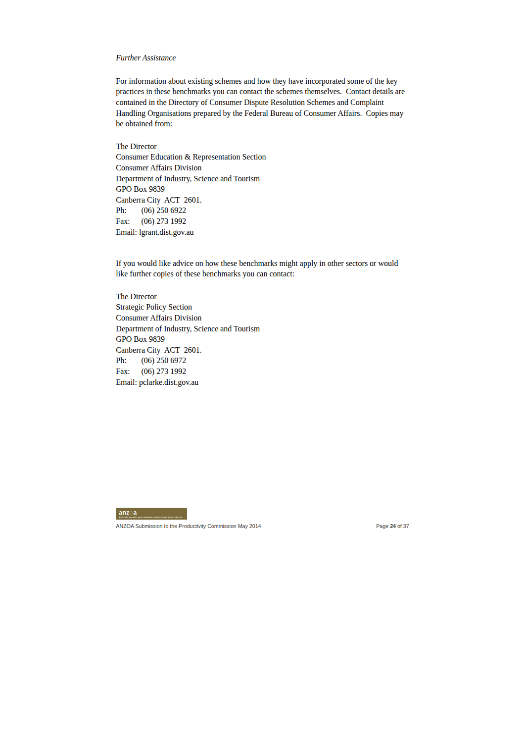Further Assistance
For information about existing schemes and how they have incorporated some of the key practices in these benchmarks you can contact the schemes themselves. Contact details are contained in the Directory of Consumer Dispute Resolution Schemes and Complaint Handling Organisations prepared by the Federal Bureau of Consumer Affairs. Copies may be obtained from:
The Director
Consumer Education & Representation Section
Consumer Affairs Division
Department of Industry, Science and Tourism
GPO Box 9839
Canberra City ACT 2601.
Ph:(06) 250 6922
Fax:(06) 273 1992
Email: lgrant.dist.gov.au
If you would like advice on how these benchmarks might apply in other sectors or would like further copies of these benchmarks you can contact:
The Director
Strategic Policy Section
Consumer Affairs Division
Department of Industry, Science and Tourism
GPO Box 9839
Canberra City ACT 2601.
Ph:(06) 250 6972
Fax:(06) 273 1992
Email: pclarke.dist.gov.au
anz◌a AUSTRALIAN AND NEW ZEALAND OMBUDSMAN ASSOCIATION
ANZOA Submission to the Productivity Commission May 2014 Page 24 of 37